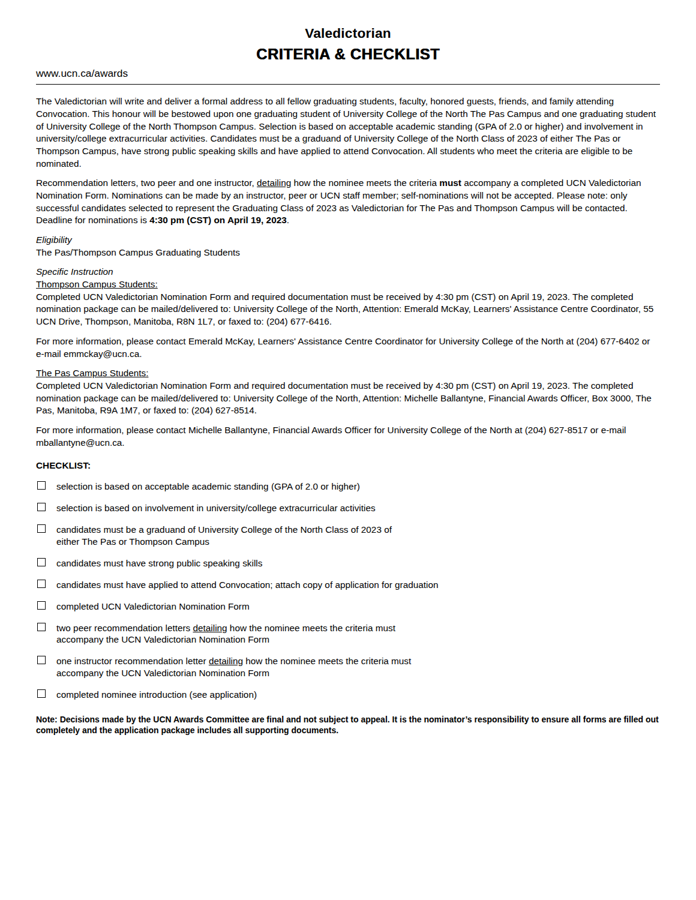Valedictorian
CRITERIA & CHECKLIST
www.ucn.ca/awards
The Valedictorian will write and deliver a formal address to all fellow graduating students, faculty, honored guests, friends, and family attending Convocation. This honour will be bestowed upon one graduating student of University College of the North The Pas Campus and one graduating student of University College of the North Thompson Campus. Selection is based on acceptable academic standing (GPA of 2.0 or higher) and involvement in university/college extracurricular activities. Candidates must be a graduand of University College of the North Class of 2023 of either The Pas or Thompson Campus, have strong public speaking skills and have applied to attend Convocation. All students who meet the criteria are eligible to be nominated.
Recommendation letters, two peer and one instructor, detailing how the nominee meets the criteria must accompany a completed UCN Valedictorian Nomination Form. Nominations can be made by an instructor, peer or UCN staff member; self-nominations will not be accepted. Please note: only successful candidates selected to represent the Graduating Class of 2023 as Valedictorian for The Pas and Thompson Campus will be contacted. Deadline for nominations is 4:30 pm (CST) on April 19, 2023.
Eligibility
The Pas/Thompson Campus Graduating Students
Specific Instruction
Thompson Campus Students:
Completed UCN Valedictorian Nomination Form and required documentation must be received by 4:30 pm (CST) on April 19, 2023. The completed nomination package can be mailed/delivered to: University College of the North, Attention: Emerald McKay, Learners' Assistance Centre Coordinator, 55 UCN Drive, Thompson, Manitoba, R8N 1L7, or faxed to: (204) 677-6416.
For more information, please contact Emerald McKay, Learners' Assistance Centre Coordinator for University College of the North at (204) 677-6402 or e-mail emmckay@ucn.ca.
The Pas Campus Students:
Completed UCN Valedictorian Nomination Form and required documentation must be received by 4:30 pm (CST) on April 19, 2023. The completed nomination package can be mailed/delivered to: University College of the North, Attention: Michelle Ballantyne, Financial Awards Officer, Box 3000, The Pas, Manitoba, R9A 1M7, or faxed to: (204) 627-8514.
For more information, please contact Michelle Ballantyne, Financial Awards Officer for University College of the North at (204) 627-8517 or e-mail mballantyne@ucn.ca.
CHECKLIST:
selection is based on acceptable academic standing (GPA of 2.0 or higher)
selection is based on involvement in university/college extracurricular activities
candidates must be a graduand of University College of the North Class of 2023 of
either The Pas or Thompson Campus
candidates must have strong public speaking skills
candidates must have applied to attend Convocation; attach copy of application for graduation
completed UCN Valedictorian Nomination Form
two peer recommendation letters detailing how the nominee meets the criteria must
accompany the UCN Valedictorian Nomination Form
one instructor recommendation letter detailing how the nominee meets the criteria must
accompany the UCN Valedictorian Nomination Form
completed nominee introduction (see application)
Note: Decisions made by the UCN Awards Committee are final and not subject to appeal. It is the nominator’s responsibility to ensure all forms are filled out completely and the application package includes all supporting documents.